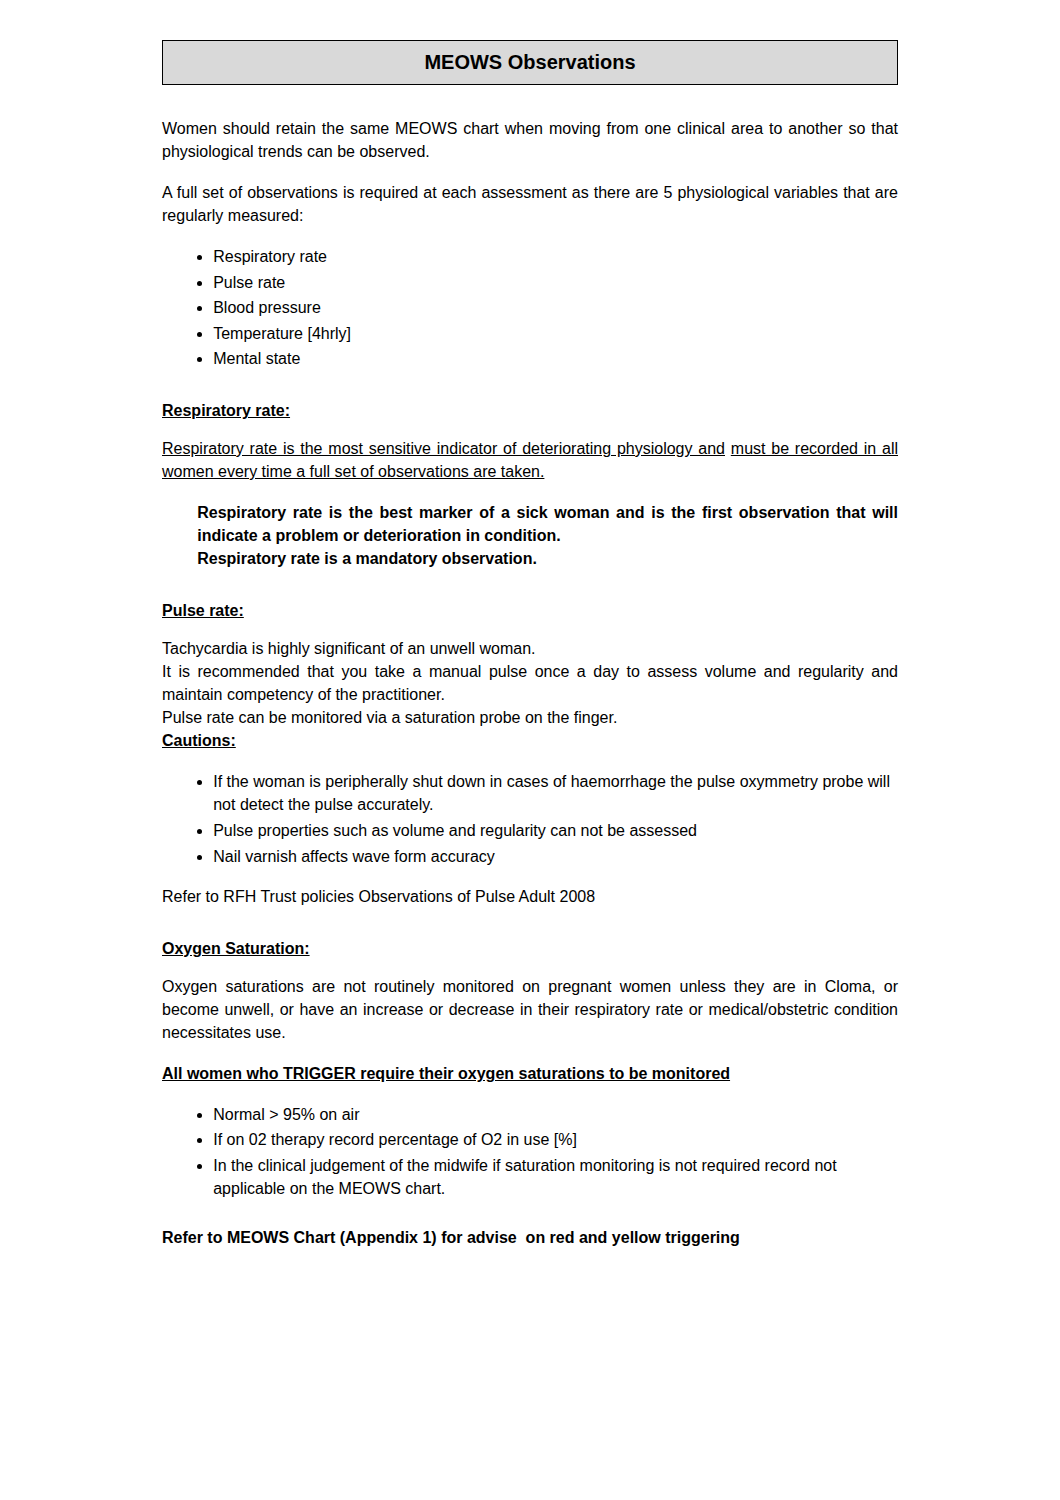MEOWS Observations
Women should retain the same MEOWS chart when moving from one clinical area to another so that physiological trends can be observed.
A full set of observations is required at each assessment as there are 5 physiological variables that are regularly measured:
Respiratory rate
Pulse rate
Blood pressure
Temperature [4hrly]
Mental state
Respiratory rate:
Respiratory rate is the most sensitive indicator of deteriorating physiology and must be recorded in all women every time a full set of observations are taken.
Respiratory rate is the best marker of a sick woman and is the first observation that will indicate a problem or deterioration in condition.
Respiratory rate is a mandatory observation.
Pulse rate:
Tachycardia is highly significant of an unwell woman.
It is recommended that you take a manual pulse once a day to assess volume and regularity and maintain competency of the practitioner.
Pulse rate can be monitored via a saturation probe on the finger.
Cautions:
If the woman is peripherally shut down in cases of haemorrhage the pulse oxymmetry probe will not detect the pulse accurately.
Pulse properties such as volume and regularity can not be assessed
Nail varnish affects wave form accuracy
Refer to RFH Trust policies Observations of Pulse Adult 2008
Oxygen Saturation:
Oxygen saturations are not routinely monitored on pregnant women unless they are in Cloma, or become unwell, or have an increase or decrease in their respiratory rate or medical/obstetric condition necessitates use.
All women who TRIGGER require their oxygen saturations to be monitored
Normal > 95% on air
If on 02 therapy record percentage of O2 in use [%]
In the clinical judgement of the midwife if saturation monitoring is not required record not applicable on the MEOWS chart.
Refer to MEOWS Chart (Appendix 1) for advise on red and yellow triggering